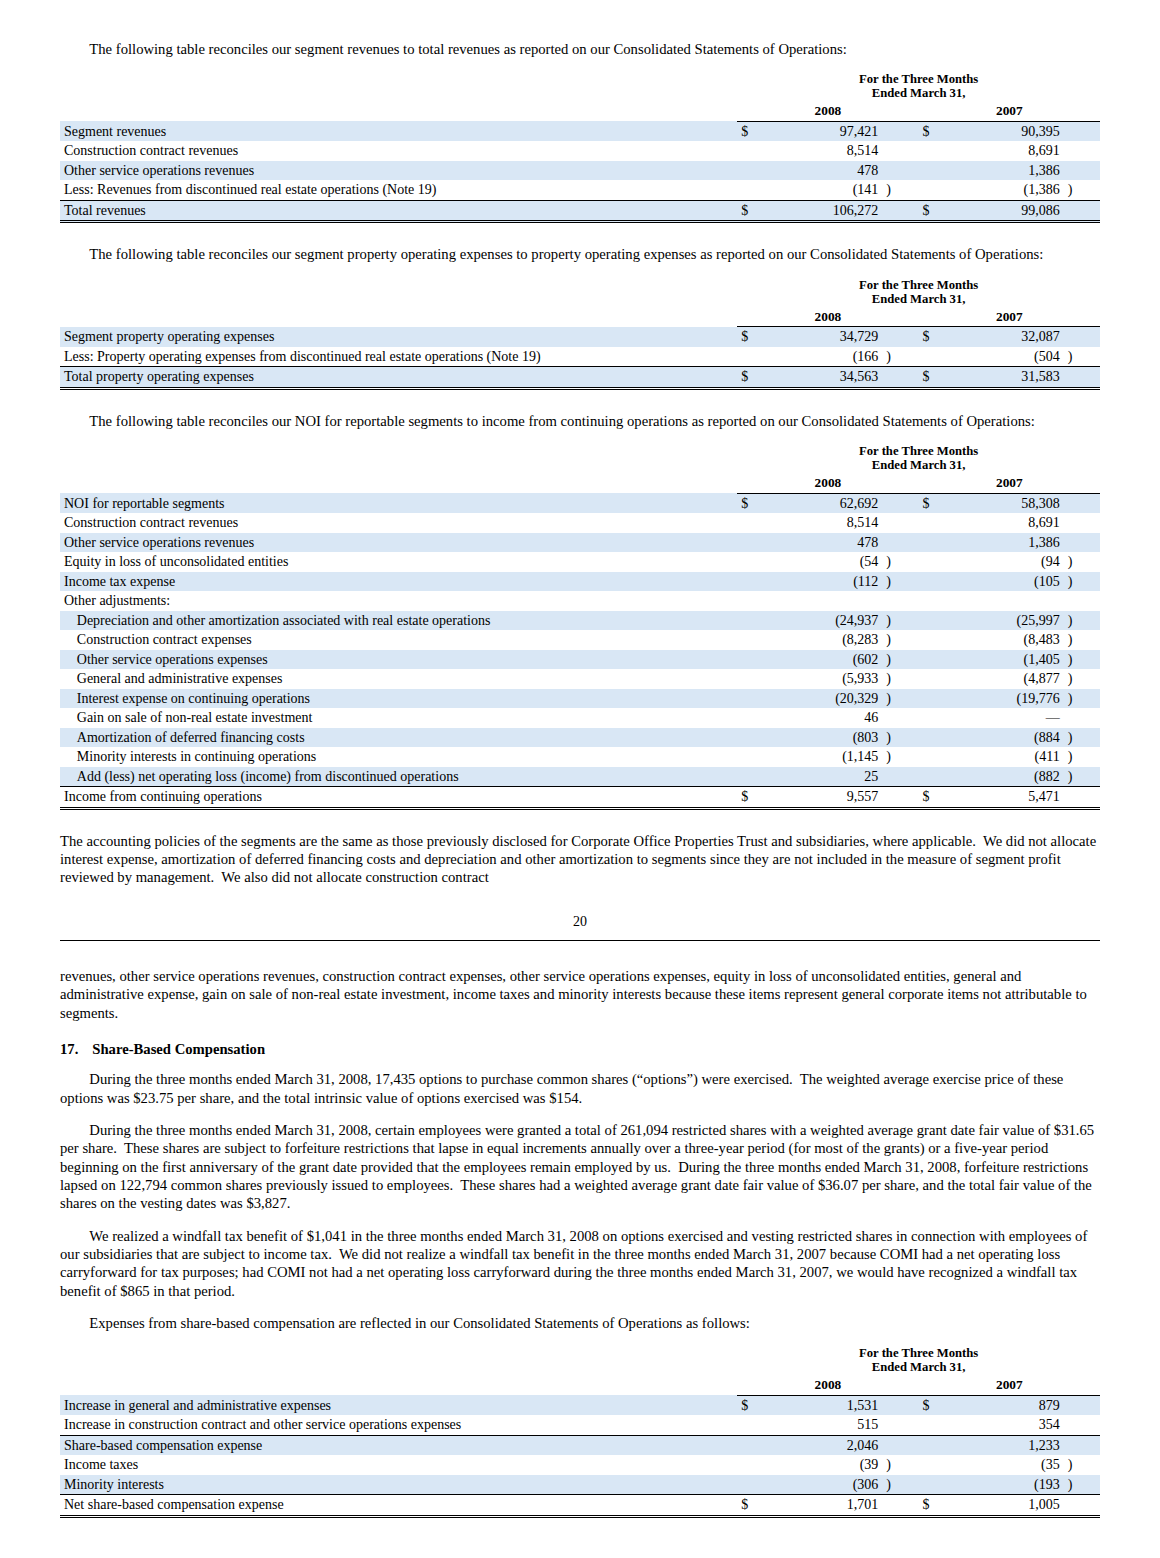The following table reconciles our segment revenues to total revenues as reported on our Consolidated Statements of Operations:
| | For the Three Months Ended March 31, |
| | 2008 | 2007 |
| Segment revenues | $ | 97,421 | | $ | 90,395 | |
| Construction contract revenues | | 8,514 | | | 8,691 | |
| Other service operations revenues | | 478 | | | 1,386 | |
| Less: Revenues from discontinued real estate operations (Note 19) | | (141 | ) | | (1,386 | ) |
| Total revenues | $ | 106,272 | | $ | 99,086 | |
The following table reconciles our segment property operating expenses to property operating expenses as reported on our Consolidated Statements of Operations:
| | For the Three Months Ended March 31, |
| | 2008 | 2007 |
| Segment property operating expenses | $ | 34,729 | | $ | 32,087 | |
| Less: Property operating expenses from discontinued real estate operations (Note 19) | | (166 | ) | | (504 | ) |
| Total property operating expenses | $ | 34,563 | | $ | 31,583 | |
The following table reconciles our NOI for reportable segments to income from continuing operations as reported on our Consolidated Statements of Operations:
| | For the Three Months Ended March 31, |
| | 2008 | 2007 |
| NOI for reportable segments | $ | 62,692 | | $ | 58,308 | |
| Construction contract revenues | | 8,514 | | | 8,691 | |
| Other service operations revenues | | 478 | | | 1,386 | |
| Equity in loss of unconsolidated entities | | (54 | ) | | (94 | ) |
| Income tax expense | | (112 | ) | | (105 | ) |
| Other adjustments: | | | | | | |
| Depreciation and other amortization associated with real estate operations | | (24,937 | ) | | (25,997 | ) |
| Construction contract expenses | | (8,283 | ) | | (8,483 | ) |
| Other service operations expenses | | (602 | ) | | (1,405 | ) |
| General and administrative expenses | | (5,933 | ) | | (4,877 | ) |
| Interest expense on continuing operations | | (20,329 | ) | | (19,776 | ) |
| Gain on sale of non-real estate investment | | 46 | | | — | |
| Amortization of deferred financing costs | | (803 | ) | | (884 | ) |
| Minority interests in continuing operations | | (1,145 | ) | | (411 | ) |
| Add (less) net operating loss (income) from discontinued operations | | 25 | | | (882 | ) |
| Income from continuing operations | $ | 9,557 | | $ | 5,471 | |
The accounting policies of the segments are the same as those previously disclosed for Corporate Office Properties Trust and subsidiaries, where applicable. We did not allocate interest expense, amortization of deferred financing costs and depreciation and other amortization to segments since they are not included in the measure of segment profit reviewed by management. We also did not allocate construction contract
20
revenues, other service operations revenues, construction contract expenses, other service operations expenses, equity in loss of unconsolidated entities, general and administrative expense, gain on sale of non-real estate investment, income taxes and minority interests because these items represent general corporate items not attributable to segments.
17. Share-Based Compensation
During the three months ended March 31, 2008, 17,435 options to purchase common shares (“options”) were exercised. The weighted average exercise price of these options was $23.75 per share, and the total intrinsic value of options exercised was $154.
During the three months ended March 31, 2008, certain employees were granted a total of 261,094 restricted shares with a weighted average grant date fair value of $31.65 per share. These shares are subject to forfeiture restrictions that lapse in equal increments annually over a three-year period (for most of the grants) or a five-year period beginning on the first anniversary of the grant date provided that the employees remain employed by us. During the three months ended March 31, 2008, forfeiture restrictions lapsed on 122,794 common shares previously issued to employees. These shares had a weighted average grant date fair value of $36.07 per share, and the total fair value of the shares on the vesting dates was $3,827.
We realized a windfall tax benefit of $1,041 in the three months ended March 31, 2008 on options exercised and vesting restricted shares in connection with employees of our subsidiaries that are subject to income tax. We did not realize a windfall tax benefit in the three months ended March 31, 2007 because COMI had a net operating loss carryforward for tax purposes; had COMI not had a net operating loss carryforward during the three months ended March 31, 2007, we would have recognized a windfall tax benefit of $865 in that period.
Expenses from share-based compensation are reflected in our Consolidated Statements of Operations as follows:
| | For the Three Months Ended March 31, |
| | 2008 | 2007 |
| Increase in general and administrative expenses | $ | 1,531 | | $ | 879 | |
| Increase in construction contract and other service operations expenses | | 515 | | | 354 | |
| Share-based compensation expense | | 2,046 | | | 1,233 | |
| Income taxes | | (39 | ) | | (35 | ) |
| Minority interests | | (306 | ) | | (193 | ) |
| Net share-based compensation expense | $ | 1,701 | | $ | 1,005 | |